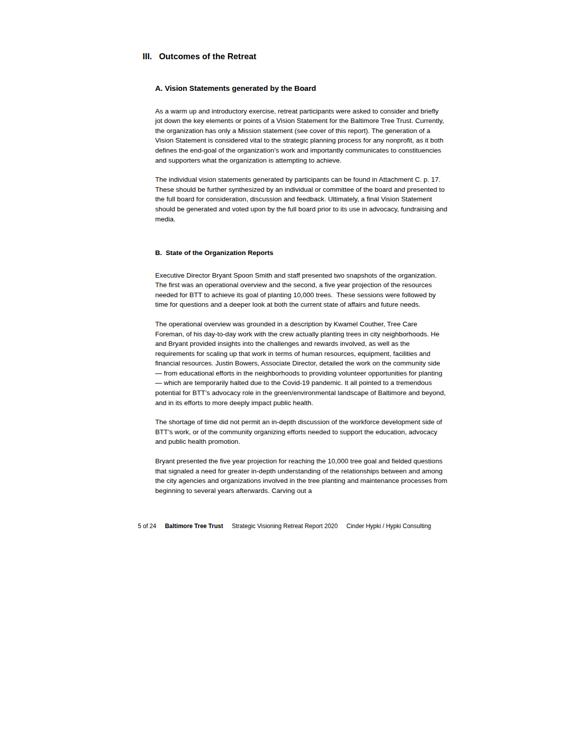III. Outcomes of the Retreat
A. Vision Statements generated by the Board
As a warm up and introductory exercise, retreat participants were asked to consider and briefly jot down the key elements or points of a Vision Statement for the Baltimore Tree Trust. Currently, the organization has only a Mission statement (see cover of this report). The generation of a Vision Statement is considered vital to the strategic planning process for any nonprofit, as it both defines the end-goal of the organization’s work and importantly communicates to constituencies and supporters what the organization is attempting to achieve.
The individual vision statements generated by participants can be found in Attachment C. p. 17. These should be further synthesized by an individual or committee of the board and presented to the full board for consideration, discussion and feedback. Ultimately, a final Vision Statement should be generated and voted upon by the full board prior to its use in advocacy, fundraising and media.
B. State of the Organization Reports
Executive Director Bryant Spoon Smith and staff presented two snapshots of the organization. The first was an operational overview and the second, a five year projection of the resources needed for BTT to achieve its goal of planting 10,000 trees. These sessions were followed by time for questions and a deeper look at both the current state of affairs and future needs.
The operational overview was grounded in a description by Kwamel Couther, Tree Care Foreman, of his day-to-day work with the crew actually planting trees in city neighborhoods. He and Bryant provided insights into the challenges and rewards involved, as well as the requirements for scaling up that work in terms of human resources, equipment, facilities and financial resources. Justin Bowers, Associate Director, detailed the work on the community side — from educational efforts in the neighborhoods to providing volunteer opportunities for planting— which are temporarily halted due to the Covid-19 pandemic. It all pointed to a tremendous potential for BTT’s advocacy role in the green/environmental landscape of Baltimore and beyond, and in its efforts to more deeply impact public health.
The shortage of time did not permit an in-depth discussion of the workforce development side of BTT’s work, or of the community organizing efforts needed to support the education, advocacy and public health promotion.
Bryant presented the five year projection for reaching the 10,000 tree goal and fielded questions that signaled a need for greater in-depth understanding of the relationships between and among the city agencies and organizations involved in the tree planting and maintenance processes from beginning to several years afterwards. Carving out a
5 of 24 Baltimore Tree Trust Strategic Visioning Retreat Report 2020 Cinder Hypki / Hypki Consulting